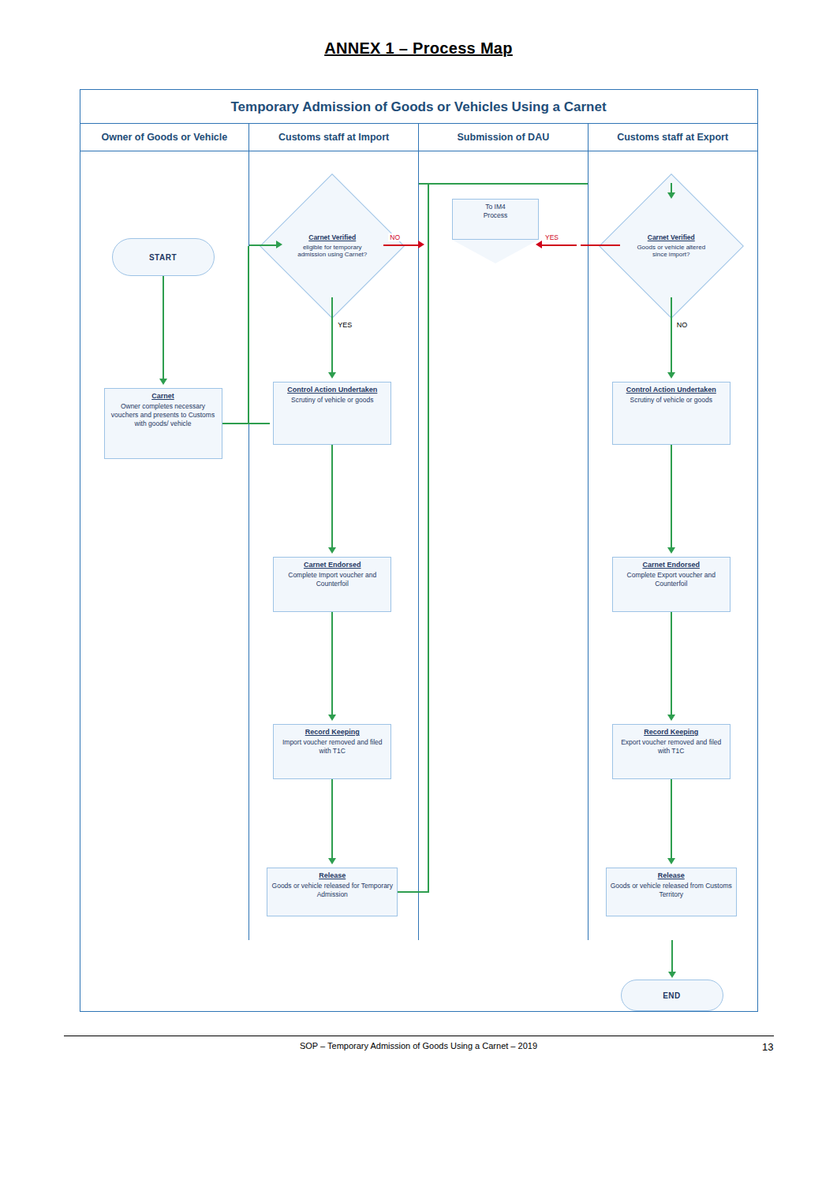ANNEX 1 – Process Map
Temporary Admission of Goods or Vehicles Using a Carnet
Owner of Goods or Vehicle
Customs staff at Import
Submission of DAU
Customs staff at Export
START
Carnet Owner completes necessary vouchers and presents to Customs with goods/ vehicle
Carnet Verified eligible for temporary admission using Carnet?
YES
NO
Control Action Undertaken Scrutiny of vehicle or goods
Carnet Endorsed Complete Import voucher and Counterfoil
Record Keeping Import voucher removed and filed with T1C
Release Goods or vehicle released for Temporary Admission
To IM4
Process
YES
Carnet Verified Goods or vehicle altered since import?
NO
Control Action Undertaken Scrutiny of vehicle or goods
Carnet Endorsed Complete Export voucher and Counterfoil
Record Keeping Export voucher removed and filed with T1C
Release Goods or vehicle released from Customs Territory
END
SOP – Temporary Admission of Goods Using a Carnet – 2019 13